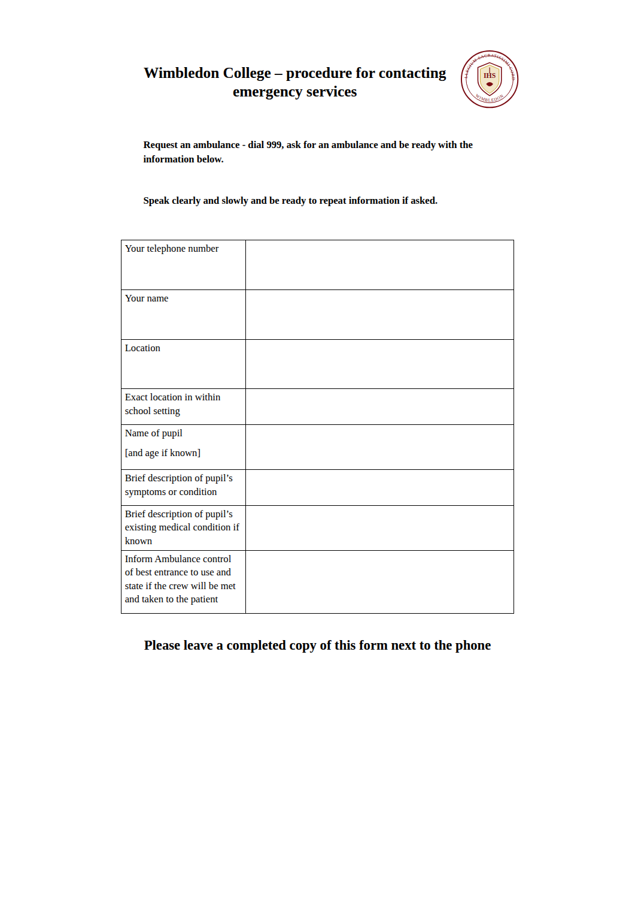COLLEGIUM SACRATISSIMI CORDIS WIMBLEDON IHS
Wimbledon College – procedure for contacting emergency services
Request an ambulance - dial 999, ask for an ambulance and be ready with the information below.
Speak clearly and slowly and be ready to repeat information if asked.
| Your telephone number | |
| Your name | |
| Location | |
| Exact location in within school setting | |
| Name of pupil [and age if known] | |
| Brief description of pupil’s symptoms or condition | |
| Brief description of pupil’s existing medical condition if known | |
| Inform Ambulance control of best entrance to use and state if the crew will be met and taken to the patient | |
Please leave a completed copy of this form next to the phone